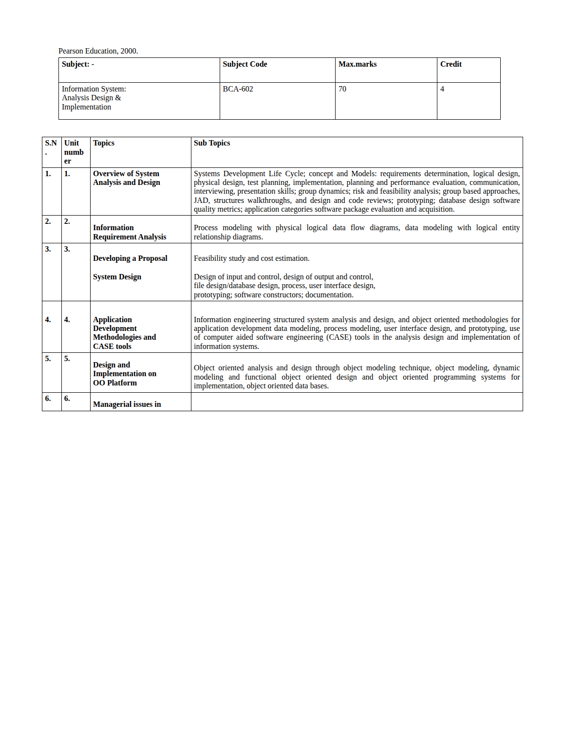Pearson Education, 2000.
| Subject: - | Subject Code | Max.marks | Credit |
| Information System: Analysis Design & Implementation | BCA-602 | 70 | 4 |
| S.N . | Unit numb er | Topics | Sub Topics |
| --- | --- | --- | --- |
| 1. | 1. | Overview of System Analysis and Design | Systems Development Life Cycle; concept and Models: requirements determination, logical design, physical design, test planning, implementation, planning and performance evaluation, communication, interviewing, presentation skills; group dynamics; risk and feasibility analysis; group based approaches, JAD, structures walkthroughs, and design and code reviews; prototyping; database design software quality metrics; application categories software package evaluation and acquisition. |
| 2. | 2. | Information Requirement Analysis | Process modeling with physical logical data flow diagrams, data modeling with logical entity relationship diagrams. |
| 3. | 3. | Developing a Proposal System Design | Feasibility study and cost estimation. Design of input and control, design of output and control, file design/database design, process, user interface design, prototyping; software constructors; documentation. |
| 4. | 4. | Application Development Methodologies and CASE tools | Information engineering structured system analysis and design, and object oriented methodologies for application development data modeling, process modeling, user interface design, and prototyping, use of computer aided software engineering (CASE) tools in the analysis design and implementation of information systems. |
| 5. | 5. | Design and Implementation on OO Platform | Object oriented analysis and design through object modeling technique, object modeling, dynamic modeling and functional object oriented design and object oriented programming systems for implementation, object oriented data bases. |
| 6. | 6. | Managerial issues in | |